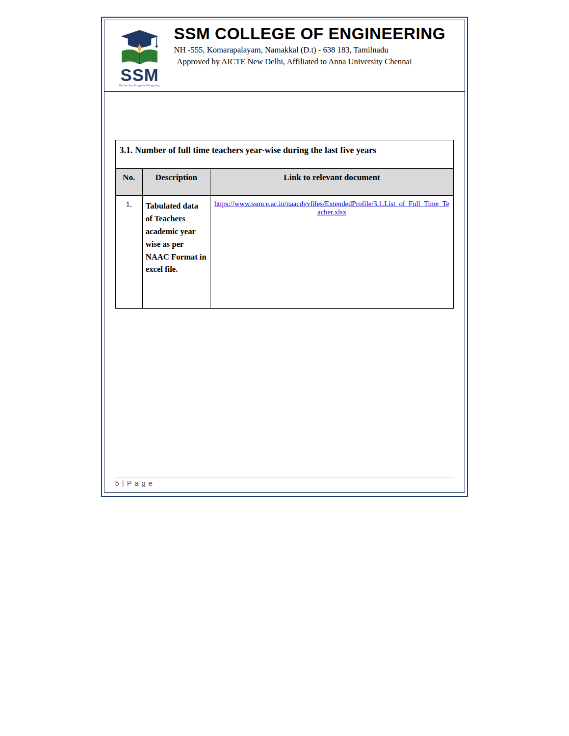SSM
Perfection Progress Prosperity
SSM COLLEGE OF ENGINEERING
NH -555, Komarapalayam, Namakkal (D.t) - 638 183, Tamilnadu
Approved by AICTE New Delhi, Affiliated to Anna University Chennai
| 3.1. Number of full time teachers year-wise during the last five years |
| No. | Description | Link to relevant document |
| 1. | Tabulated data of Teachers academic year wise as per NAAC Format in excel file. | https://www.ssmce.ac.in/naacdvvfiles/ExtendedProfile/3.1.List_of_Full_Time_Teacher.xlsx |
5 | P a g e